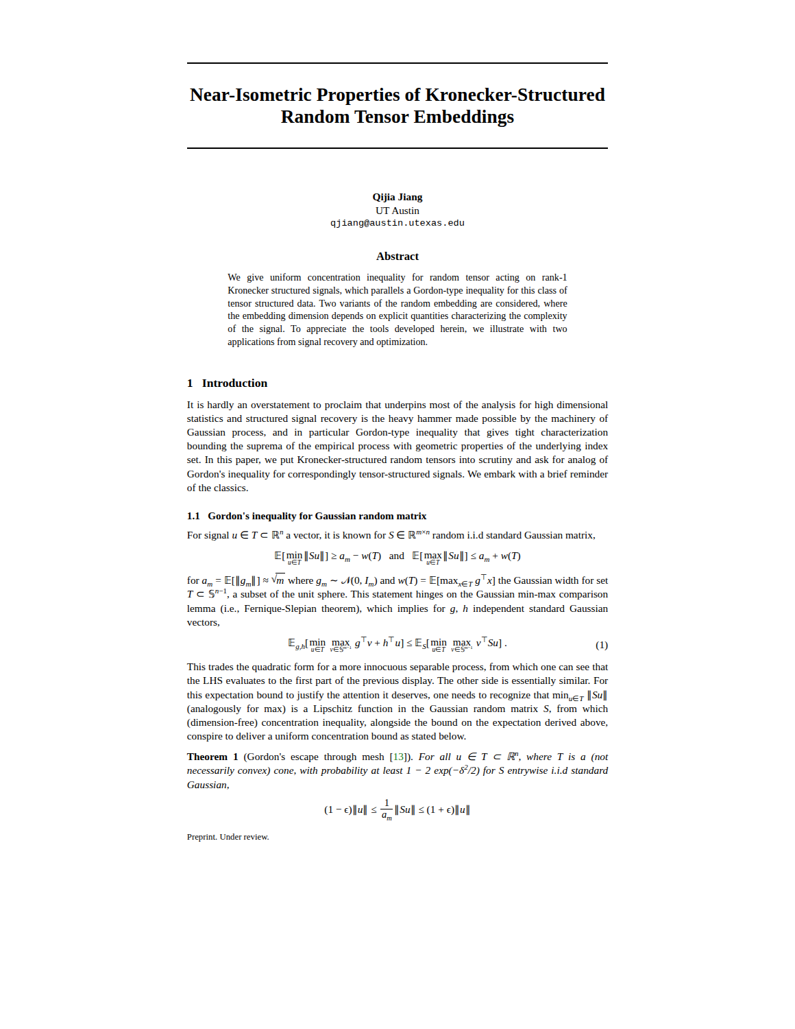Near-Isometric Properties of Kronecker-Structured
Random Tensor Embeddings
Qijia Jiang
UT Austin
qjiang@austin.utexas.edu
Abstract
We give uniform concentration inequality for random tensor acting on rank-1 Kronecker structured signals, which parallels a Gordon-type inequality for this class of tensor structured data. Two variants of the random embedding are considered, where the embedding dimension depends on explicit quantities characterizing the complexity of the signal. To appreciate the tools developed herein, we illustrate with two applications from signal recovery and optimization.
1 Introduction
It is hardly an overstatement to proclaim that underpins most of the analysis for high dimensional statistics and structured signal recovery is the heavy hammer made possible by the machinery of Gaussian process, and in particular Gordon-type inequality that gives tight characterization bounding the suprema of the empirical process with geometric properties of the underlying index set. In this paper, we put Kronecker-structured random tensors into scrutiny and ask for analog of Gordon's inequality for correspondingly tensor-structured signals. We embark with a brief reminder of the classics.
1.1 Gordon's inequality for Gaussian random matrix
For signal u ∈ T ⊂ ℝn a vector, it is known for S ∈ ℝm×n random i.i.d standard Gaussian matrix,
𝔼[min u∈T∥Su∥] ≥ am − w(T) and 𝔼[max u∈T∥Su∥] ≤ am + w(T)
for am = 𝔼[∥gm∥] ≈ m where gm ∼ 𝒩(0, Im) and w(T) = 𝔼[maxx∈T g⊤x] the Gaussian width for set T ⊂ 𝕊n−1, a subset of the unit sphere. This statement hinges on the Gaussian min-max comparison lemma (i.e., Fernique-Slepian theorem), which implies for g, h independent standard Gaussian vectors,
𝔼g,h[min u∈T max v∈𝕊m−1 g⊤v + h⊤u] ≤ 𝔼S[min u∈T max v∈𝕊m−1 v⊤Su] . (1)
This trades the quadratic form for a more innocuous separable process, from which one can see that the LHS evaluates to the first part of the previous display. The other side is essentially similar. For this expectation bound to justify the attention it deserves, one needs to recognize that minu∈T ∥Su∥ (analogously for max) is a Lipschitz function in the Gaussian random matrix S, from which (dimension-free) concentration inequality, alongside the bound on the expectation derived above, conspire to deliver a uniform concentration bound as stated below.
Theorem 1 (Gordon's escape through mesh [13]). For all u ∈ T ⊂ ℝn, where T is a (not necessarily convex) cone, with probability at least 1 − 2 exp(−δ2/2) for S entrywise i.i.d standard Gaussian,
(1 − ϵ)∥u∥ ≤ 1 am∥Su∥ ≤ (1 + ϵ)∥u∥
Preprint. Under review.